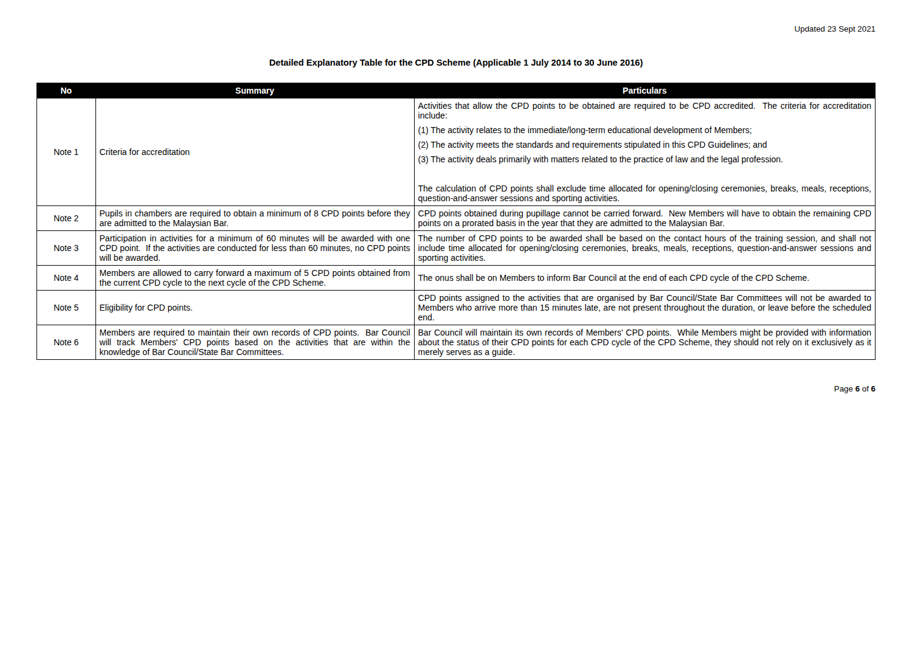Updated 23 Sept 2021
Detailed Explanatory Table for the CPD Scheme (Applicable 1 July 2014 to 30 June 2016)
| No | Summary | Particulars |
| --- | --- | --- |
| Note 1 | Criteria for accreditation | Activities that allow the CPD points to be obtained are required to be CPD accredited. The criteria for accreditation include: (1) The activity relates to the immediate/long-term educational development of Members; (2) The activity meets the standards and requirements stipulated in this CPD Guidelines; and (3) The activity deals primarily with matters related to the practice of law and the legal profession. The calculation of CPD points shall exclude time allocated for opening/closing ceremonies, breaks, meals, receptions, question-and-answer sessions and sporting activities. |
| Note 2 | Pupils in chambers are required to obtain a minimum of 8 CPD points before they are admitted to the Malaysian Bar. | CPD points obtained during pupillage cannot be carried forward. New Members will have to obtain the remaining CPD points on a prorated basis in the year that they are admitted to the Malaysian Bar. |
| Note 3 | Participation in activities for a minimum of 60 minutes will be awarded with one CPD point. If the activities are conducted for less than 60 minutes, no CPD points will be awarded. | The number of CPD points to be awarded shall be based on the contact hours of the training session, and shall not include time allocated for opening/closing ceremonies, breaks, meals, receptions, question-and-answer sessions and sporting activities. |
| Note 4 | Members are allowed to carry forward a maximum of 5 CPD points obtained from the current CPD cycle to the next cycle of the CPD Scheme. | The onus shall be on Members to inform Bar Council at the end of each CPD cycle of the CPD Scheme. |
| Note 5 | Eligibility for CPD points. | CPD points assigned to the activities that are organised by Bar Council/State Bar Committees will not be awarded to Members who arrive more than 15 minutes late, are not present throughout the duration, or leave before the scheduled end. |
| Note 6 | Members are required to maintain their own records of CPD points. Bar Council will track Members' CPD points based on the activities that are within the knowledge of Bar Council/State Bar Committees. | Bar Council will maintain its own records of Members' CPD points. While Members might be provided with information about the status of their CPD points for each CPD cycle of the CPD Scheme, they should not rely on it exclusively as it merely serves as a guide. |
Page 6 of 6